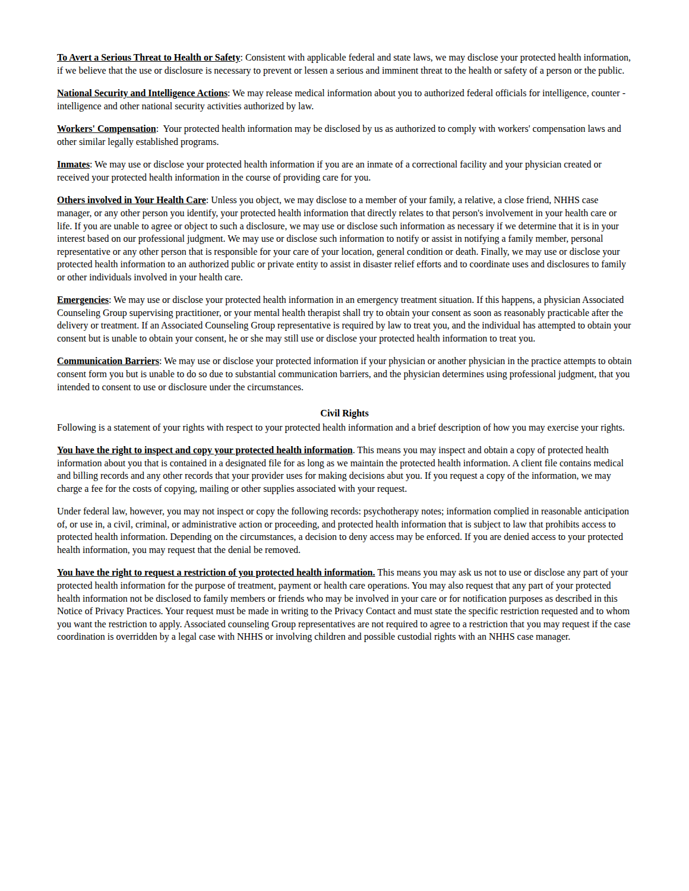To Avert a Serious Threat to Health or Safety: Consistent with applicable federal and state laws, we may disclose your protected health information, if we believe that the use or disclosure is necessary to prevent or lessen a serious and imminent threat to the health or safety of a person or the public.
National Security and Intelligence Actions: We may release medical information about you to authorized federal officials for intelligence, counter -intelligence and other national security activities authorized by law.
Workers' Compensation: Your protected health information may be disclosed by us as authorized to comply with workers' compensation laws and other similar legally established programs.
Inmates: We may use or disclose your protected health information if you are an inmate of a correctional facility and your physician created or received your protected health information in the course of providing care for you.
Others involved in Your Health Care: Unless you object, we may disclose to a member of your family, a relative, a close friend, NHHS case manager, or any other person you identify, your protected health information that directly relates to that person's involvement in your health care or life. If you are unable to agree or object to such a disclosure, we may use or disclose such information as necessary if we determine that it is in your interest based on our professional judgment. We may use or disclose such information to notify or assist in notifying a family member, personal representative or any other person that is responsible for your care of your location, general condition or death. Finally, we may use or disclose your protected health information to an authorized public or private entity to assist in disaster relief efforts and to coordinate uses and disclosures to family or other individuals involved in your health care.
Emergencies: We may use or disclose your protected health information in an emergency treatment situation. If this happens, a physician Associated Counseling Group supervising practitioner, or your mental health therapist shall try to obtain your consent as soon as reasonably practicable after the delivery or treatment. If an Associated Counseling Group representative is required by law to treat you, and the individual has attempted to obtain your consent but is unable to obtain your consent, he or she may still use or disclose your protected health information to treat you.
Communication Barriers: We may use or disclose your protected information if your physician or another physician in the practice attempts to obtain consent form you but is unable to do so due to substantial communication barriers, and the physician determines using professional judgment, that you intended to consent to use or disclosure under the circumstances.
Civil Rights
Following is a statement of your rights with respect to your protected health information and a brief description of how you may exercise your rights.
You have the right to inspect and copy your protected health information. This means you may inspect and obtain a copy of protected health information about you that is contained in a designated file for as long as we maintain the protected health information. A client file contains medical and billing records and any other records that your provider uses for making decisions abut you. If you request a copy of the information, we may charge a fee for the costs of copying, mailing or other supplies associated with your request.
Under federal law, however, you may not inspect or copy the following records: psychotherapy notes; information complied in reasonable anticipation of, or use in, a civil, criminal, or administrative action or proceeding, and protected health information that is subject to law that prohibits access to protected health information. Depending on the circumstances, a decision to deny access may be enforced. If you are denied access to your protected health information, you may request that the denial be removed.
You have the right to request a restriction of you protected health information. This means you may ask us not to use or disclose any part of your protected health information for the purpose of treatment, payment or health care operations. You may also request that any part of your protected health information not be disclosed to family members or friends who may be involved in your care or for notification purposes as described in this Notice of Privacy Practices. Your request must be made in writing to the Privacy Contact and must state the specific restriction requested and to whom you want the restriction to apply. Associated counseling Group representatives are not required to agree to a restriction that you may request if the case coordination is overridden by a legal case with NHHS or involving children and possible custodial rights with an NHHS case manager.